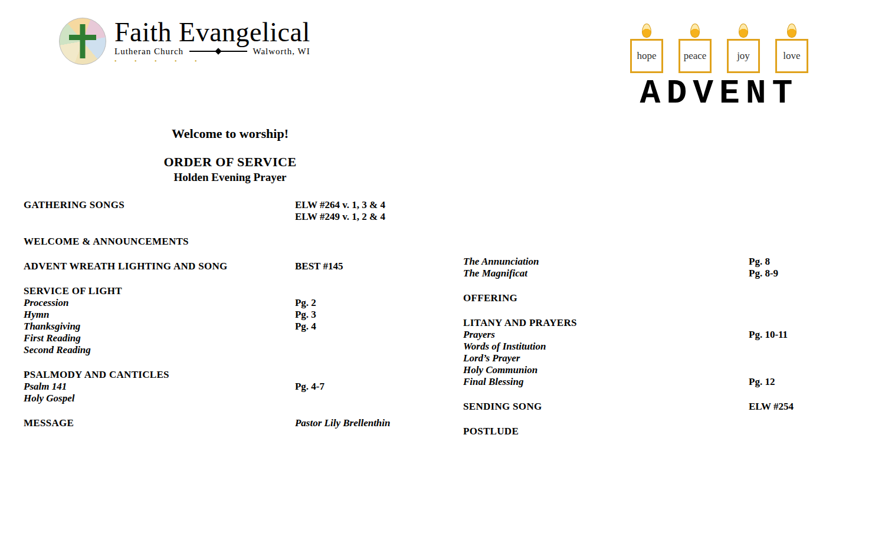Faith Evangelical
Lutheran Church Walworth, WI
• • • • •
hope
peace
joy
love
ADVENT
Welcome to worship!
ORDER OF SERVICE
Holden Evening Prayer
| GATHERING SONGS | ELW #264 v. 1, 3 & 4 |
| | ELW #249 v. 1, 2 & 4 |
| WELCOME & ANNOUNCEMENTS | |
| ADVENT WREATH LIGHTING AND SONG | BEST #145 |
| SERVICE OF LIGHT | |
| Procession | Pg. 2 |
| Hymn | Pg. 3 |
| Thanksgiving | Pg. 4 |
| First Reading | |
| Second Reading | |
| PSALMODY AND CANTICLES | |
| Psalm 141 | Pg. 4-7 |
| Holy Gospel | |
| MESSAGE | Pastor Lily Brellenthin |
| The Annunciation | Pg. 8 |
| The Magnificat | Pg. 8-9 |
| OFFERING | |
| LITANY AND PRAYERS | |
| Prayers | Pg. 10-11 |
| Words of Institution | |
| Lord’s Prayer | |
| Holy Communion | |
| Final Blessing | Pg. 12 |
| SENDING SONG | ELW #254 |
| POSTLUDE | |